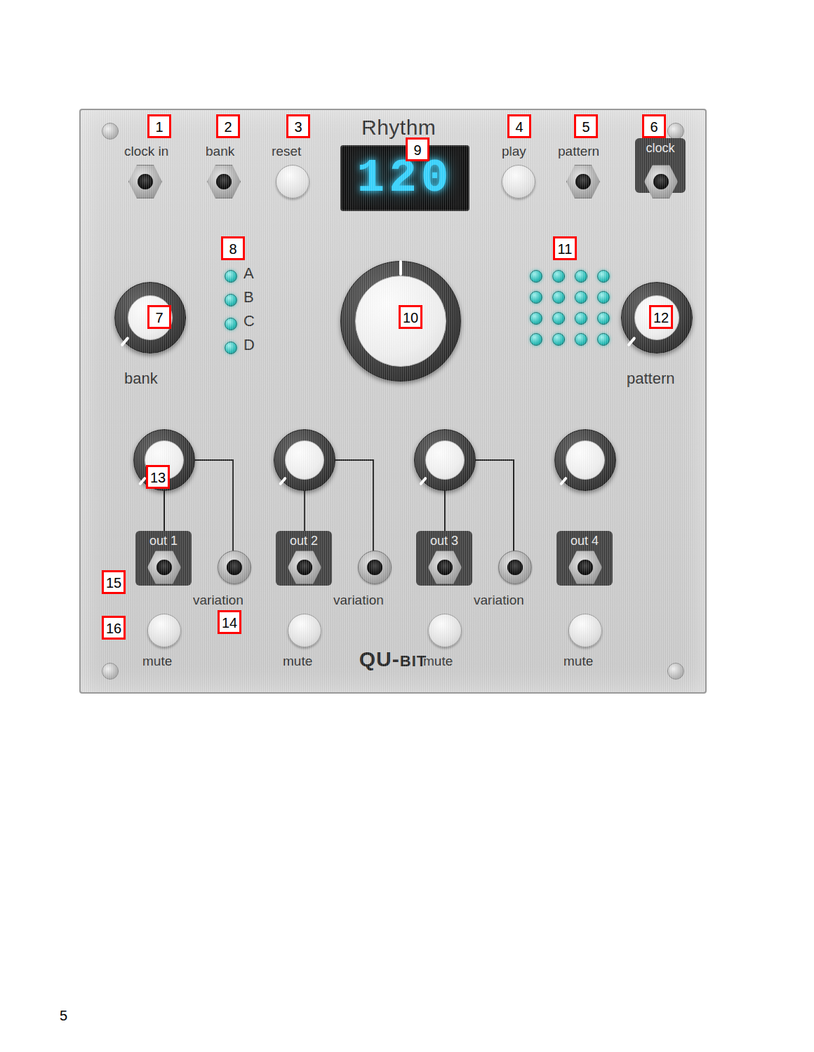Rhythm
clock in
bank
reset
play
pattern
clock
120
A
B
C
D
bank
pattern
out 1
out 2
out 3
out 4
variation
variation
variation
mute
mute
mute
mute
QU-BIT
1
2
3
4
5
6
9
8
11
7
10
12
13
15
16
14
5